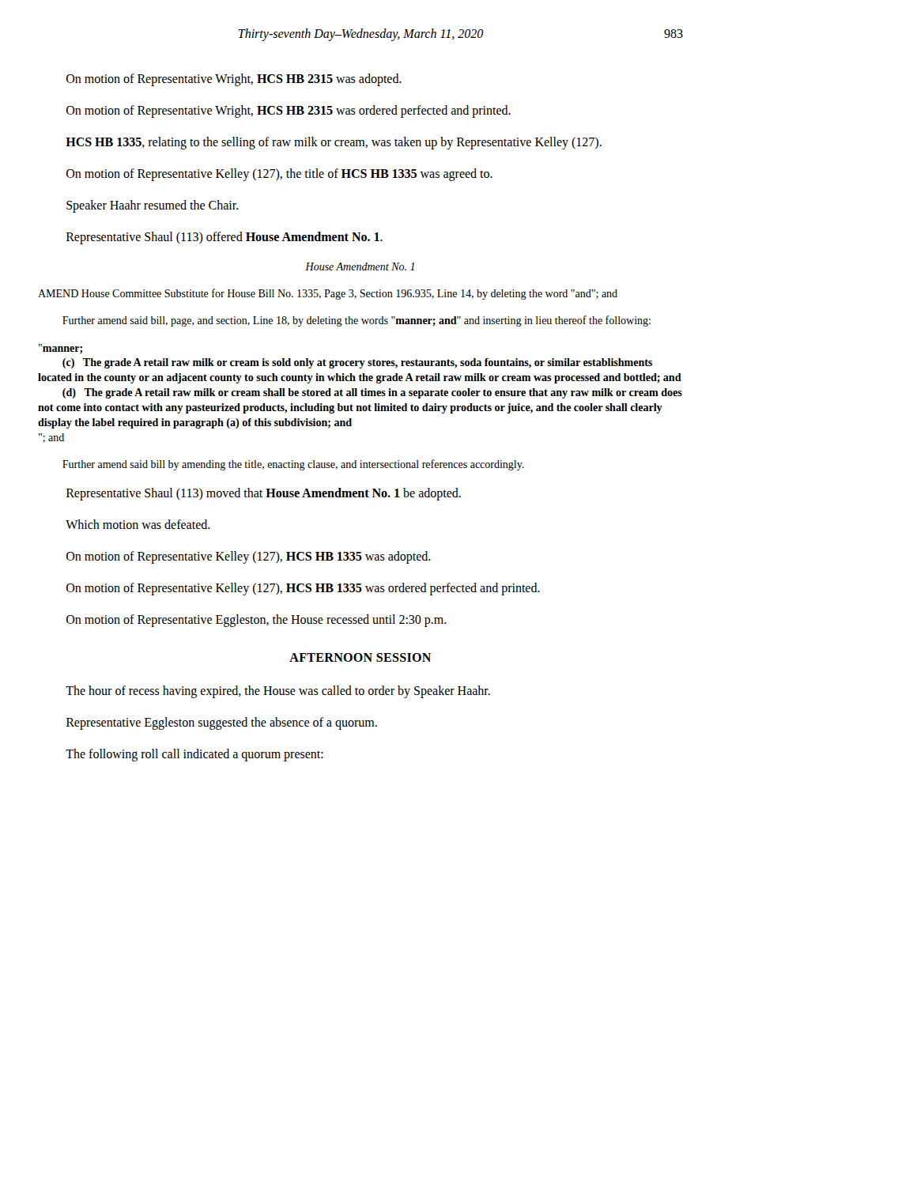Thirty-seventh Day–Wednesday, March 11, 2020 983
On motion of Representative Wright, HCS HB 2315 was adopted.
On motion of Representative Wright, HCS HB 2315 was ordered perfected and printed.
HCS HB 1335, relating to the selling of raw milk or cream, was taken up by Representative Kelley (127).
On motion of Representative Kelley (127), the title of HCS HB 1335 was agreed to.
Speaker Haahr resumed the Chair.
Representative Shaul (113) offered House Amendment No. 1.
House Amendment No. 1
AMEND House Committee Substitute for House Bill No. 1335, Page 3, Section 196.935, Line 14, by deleting the word "and"; and
Further amend said bill, page, and section, Line 18, by deleting the words "manner; and" and inserting in lieu thereof the following:
"manner; (c) The grade A retail raw milk or cream is sold only at grocery stores, restaurants, soda fountains, or similar establishments located in the county or an adjacent county to such county in which the grade A retail raw milk or cream was processed and bottled; and (d) The grade A retail raw milk or cream shall be stored at all times in a separate cooler to ensure that any raw milk or cream does not come into contact with any pasteurized products, including but not limited to dairy products or juice, and the cooler shall clearly display the label required in paragraph (a) of this subdivision; and"; and
Further amend said bill by amending the title, enacting clause, and intersectional references accordingly.
Representative Shaul (113) moved that House Amendment No. 1 be adopted.
Which motion was defeated.
On motion of Representative Kelley (127), HCS HB 1335 was adopted.
On motion of Representative Kelley (127), HCS HB 1335 was ordered perfected and printed.
On motion of Representative Eggleston, the House recessed until 2:30 p.m.
AFTERNOON SESSION
The hour of recess having expired, the House was called to order by Speaker Haahr.
Representative Eggleston suggested the absence of a quorum.
The following roll call indicated a quorum present: